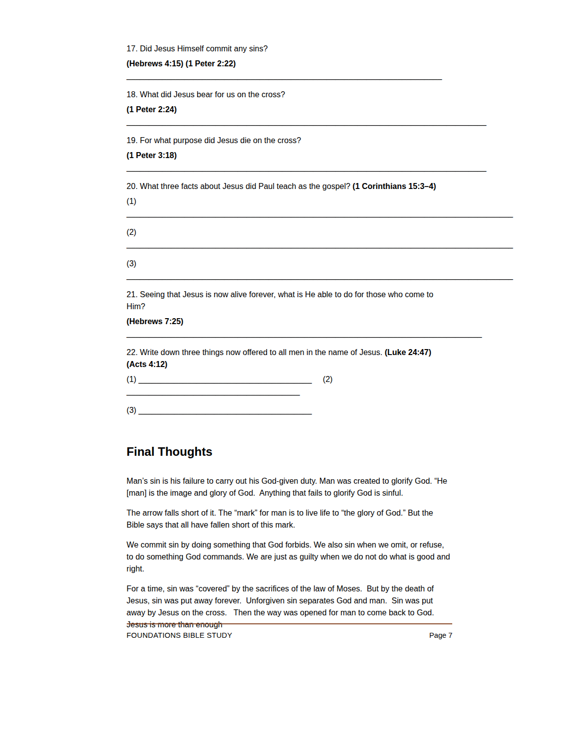17. Did Jesus Himself commit any sins?
(Hebrews 4:15) (1 Peter 2:22) _______________________________________________________________________
18. What did Jesus bear for us on the cross?
(1 Peter 2:24) _________________________________________________________________________________
19. For what purpose did Jesus die on the cross?
(1 Peter 3:18) _________________________________________________________________________________
20. What three facts about Jesus did Paul teach as the gospel? (1 Corinthians 15:3–4)
(1) _______________________________________________________________________________________
(2) _______________________________________________________________________________________
(3) _______________________________________________________________________________________
21. Seeing that Jesus is now alive forever, what is He able to do for those who come to Him?
(Hebrews 7:25) ________________________________________________________________________________
22. Write down three things now offered to all men in the name of Jesus. (Luke 24:47) (Acts 4:12)
(1) _______________________________________ (2) _______________________________________
(3) _______________________________________
Final Thoughts
Man’s sin is his failure to carry out his God-given duty. Man was created to glorify God. “He [man] is the image and glory of God. Anything that fails to glorify God is sinful.
The arrow falls short of it. The “mark” for man is to live life to “the glory of God.” But the Bible says that all have fallen short of this mark.
We commit sin by doing something that God forbids. We also sin when we omit, or refuse, to do something God commands. We are just as guilty when we do not do what is good and right.
For a time, sin was “covered” by the sacrifices of the law of Moses. But by the death of Jesus, sin was put away forever. Unforgiven sin separates God and man. Sin was put away by Jesus on the cross. Then the way was opened for man to come back to God. Jesus is more than enough
FOUNDATIONS BIBLE STUDY Page 7